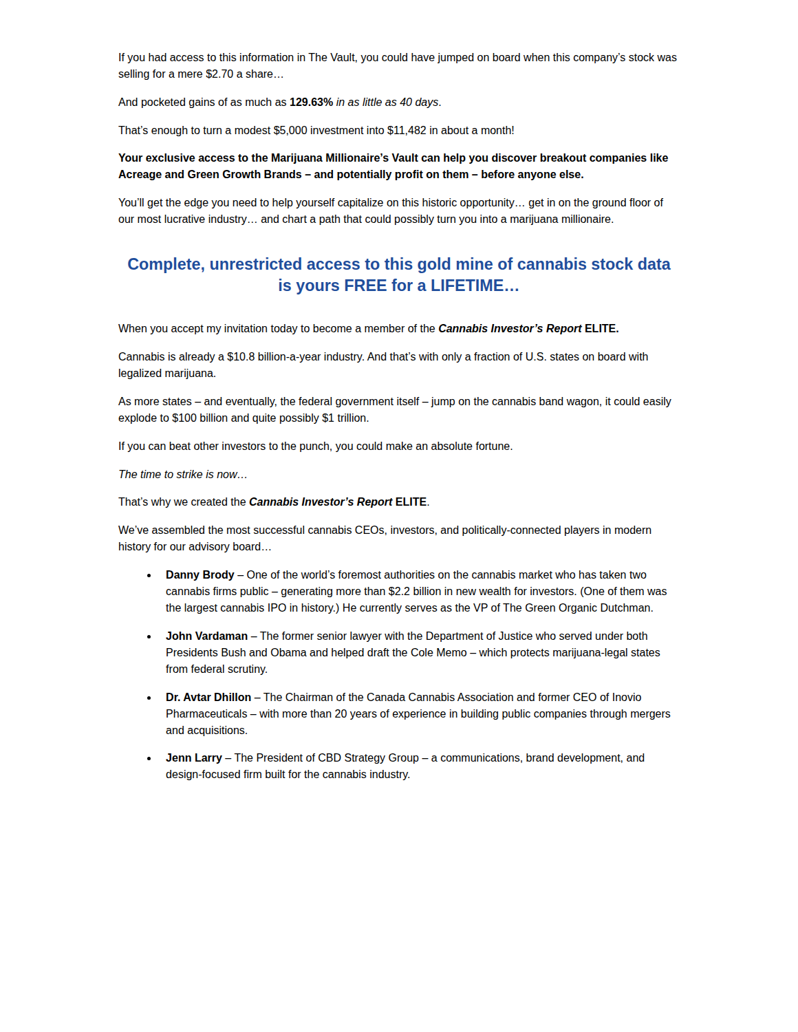If you had access to this information in The Vault, you could have jumped on board when this company’s stock was selling for a mere $2.70 a share…
And pocketed gains of as much as 129.63% in as little as 40 days.
That’s enough to turn a modest $5,000 investment into $11,482 in about a month!
Your exclusive access to the Marijuana Millionaire’s Vault can help you discover breakout companies like Acreage and Green Growth Brands – and potentially profit on them – before anyone else.
You’ll get the edge you need to help yourself capitalize on this historic opportunity… get in on the ground floor of our most lucrative industry… and chart a path that could possibly turn you into a marijuana millionaire.
Complete, unrestricted access to this gold mine of cannabis stock data
is yours FREE for a LIFETIME…
When you accept my invitation today to become a member of the Cannabis Investor’s Report ELITE.
Cannabis is already a $10.8 billion-a-year industry. And that’s with only a fraction of U.S. states on board with legalized marijuana.
As more states – and eventually, the federal government itself – jump on the cannabis band wagon, it could easily explode to $100 billion and quite possibly $1 trillion.
If you can beat other investors to the punch, you could make an absolute fortune.
The time to strike is now…
That’s why we created the Cannabis Investor’s Report ELITE.
We’ve assembled the most successful cannabis CEOs, investors, and politically-connected players in modern history for our advisory board…
Danny Brody – One of the world’s foremost authorities on the cannabis market who has taken two cannabis firms public – generating more than $2.2 billion in new wealth for investors. (One of them was the largest cannabis IPO in history.) He currently serves as the VP of The Green Organic Dutchman.
John Vardaman – The former senior lawyer with the Department of Justice who served under both Presidents Bush and Obama and helped draft the Cole Memo – which protects marijuana-legal states from federal scrutiny.
Dr. Avtar Dhillon – The Chairman of the Canada Cannabis Association and former CEO of Inovio Pharmaceuticals – with more than 20 years of experience in building public companies through mergers and acquisitions.
Jenn Larry – The President of CBD Strategy Group – a communications, brand development, and design-focused firm built for the cannabis industry.